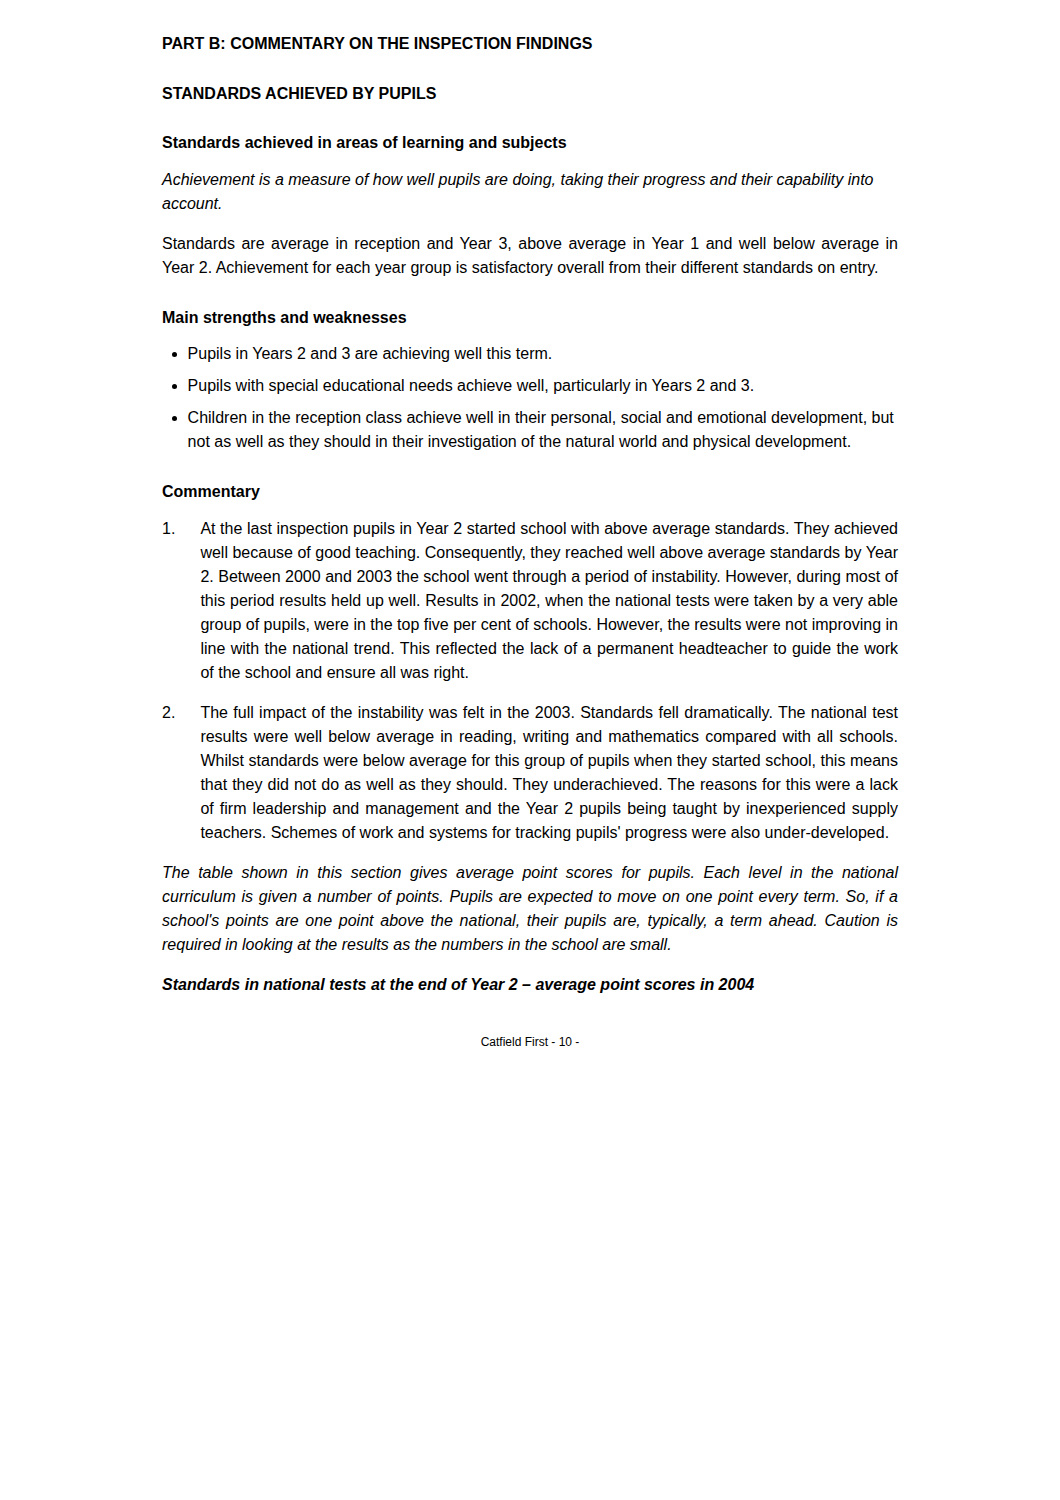PART B: COMMENTARY ON THE INSPECTION FINDINGS
STANDARDS ACHIEVED BY PUPILS
Standards achieved in areas of learning and subjects
Achievement is a measure of how well pupils are doing, taking their progress and their capability into account.
Standards are average in reception and Year 3, above average in Year 1 and well below average in Year 2. Achievement for each year group is satisfactory overall from their different standards on entry.
Main strengths and weaknesses
Pupils in Years 2 and 3 are achieving well this term.
Pupils with special educational needs achieve well, particularly in Years 2 and 3.
Children in the reception class achieve well in their personal, social and emotional development, but not as well as they should in their investigation of the natural world and physical development.
Commentary
At the last inspection pupils in Year 2 started school with above average standards. They achieved well because of good teaching. Consequently, they reached well above average standards by Year 2. Between 2000 and 2003 the school went through a period of instability. However, during most of this period results held up well. Results in 2002, when the national tests were taken by a very able group of pupils, were in the top five per cent of schools. However, the results were not improving in line with the national trend. This reflected the lack of a permanent headteacher to guide the work of the school and ensure all was right.
The full impact of the instability was felt in the 2003. Standards fell dramatically. The national test results were well below average in reading, writing and mathematics compared with all schools. Whilst standards were below average for this group of pupils when they started school, this means that they did not do as well as they should. They underachieved. The reasons for this were a lack of firm leadership and management and the Year 2 pupils being taught by inexperienced supply teachers. Schemes of work and systems for tracking pupils' progress were also under-developed.
The table shown in this section gives average point scores for pupils. Each level in the national curriculum is given a number of points. Pupils are expected to move on one point every term. So, if a school's points are one point above the national, their pupils are, typically, a term ahead. Caution is required in looking at the results as the numbers in the school are small.
Standards in national tests at the end of Year 2 – average point scores in 2004
Catfield First - 10 -